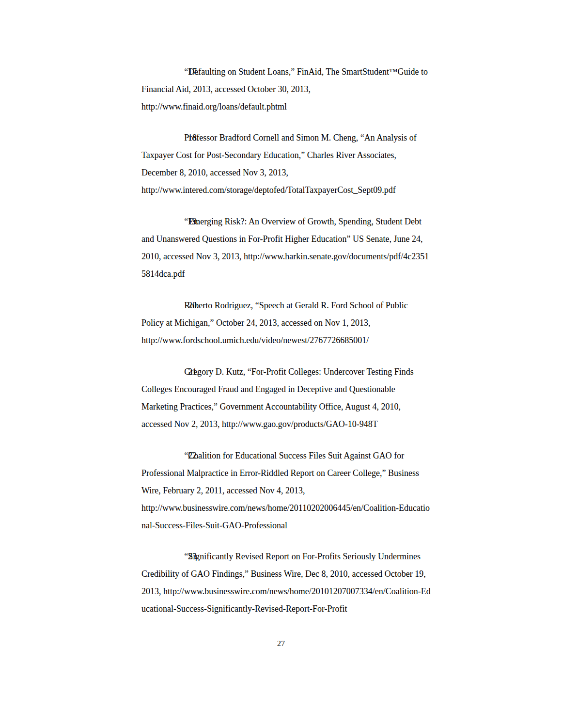17.“Defaulting on Student Loans,” FinAid, The SmartStudent™Guide to Financial Aid, 2013, accessed October 30, 2013,
http://www.finaid.org/loans/default.phtml
18. Professor Bradford Cornell and Simon M. Cheng, “An Analysis of Taxpayer Cost for Post-Secondary Education,” Charles River Associates, December 8, 2010, accessed Nov 3, 2013,
http://www.intered.com/storage/deptofed/TotalTaxpayerCost_Sept09.pdf
19.“Emerging Risk?: An Overview of Growth, Spending, Student Debt and Unanswered Questions in For-Profit Higher Education” US Senate, June 24, 2010, accessed Nov 3, 2013, http://www.harkin.senate.gov/documents/pdf/4c23515814dca.pdf
20. Roberto Rodriguez, “Speech at Gerald R. Ford School of Public Policy at Michigan,” October 24, 2013, accessed on Nov 1, 2013,
http://www.fordschool.umich.edu/video/newest/2767726685001/
21. Gregory D. Kutz, “For-Profit Colleges: Undercover Testing Finds Colleges Encouraged Fraud and Engaged in Deceptive and Questionable Marketing Practices,” Government Accountability Office, August 4, 2010, accessed Nov 2, 2013, http://www.gao.gov/products/GAO-10-948T
22.“Coalition for Educational Success Files Suit Against GAO for Professional Malpractice in Error-Riddled Report on Career College,” Business Wire, February 2, 2011, accessed Nov 4, 2013,
http://www.businesswire.com/news/home/20110202006445/en/Coalition-Educational-Success-Files-Suit-GAO-Professional
23.“Significantly Revised Report on For-Profits Seriously Undermines Credibility of GAO Findings,” Business Wire, Dec 8, 2010, accessed October 19, 2013, http://www.businesswire.com/news/home/20101207007334/en/Coalition-Educational-Success-Significantly-Revised-Report-For-Profit
27